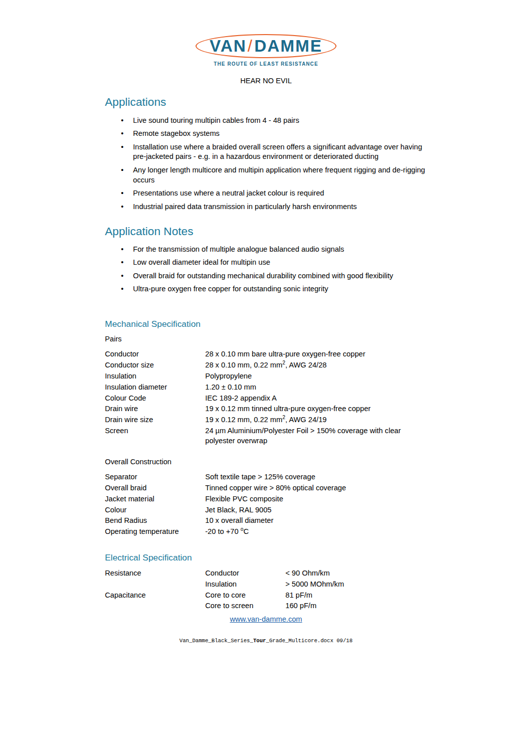VAN/DAMME
THE ROUTE OF LEAST RESISTANCE
HEAR NO EVIL
Applications
Live sound touring multipin cables from 4 - 48 pairs
Remote stagebox systems
Installation use where a braided overall screen offers a significant advantage over having pre-jacketed pairs - e.g. in a hazardous environment or deteriorated ducting
Any longer length multicore and multipin application where frequent rigging and de-rigging occurs
Presentations use where a neutral jacket colour is required
Industrial paired data transmission in particularly harsh environments
Application Notes
For the transmission of multiple analogue balanced audio signals
Low overall diameter ideal for multipin use
Overall braid for outstanding mechanical durability combined with good flexibility
Ultra-pure oxygen free copper for outstanding sonic integrity
Mechanical Specification
Pairs
| Conductor | 28 x 0.10 mm bare ultra-pure oxygen-free copper |
| Conductor size | 28 x 0.10 mm, 0.22 mm 2 , AWG 24/28 |
| Insulation | Polypropylene |
| Insulation diameter | 1.20 ± 0.10 mm |
| Colour Code | IEC 189-2 appendix A |
| Drain wire | 19 x 0.12 mm tinned ultra-pure oxygen-free copper |
| Drain wire size | 19 x 0.12 mm, 0.22 mm 2 , AWG 24/19 |
| Screen | 24 µm Aluminium/Polyester Foil > 150% coverage with clear polyester overwrap |
Overall Construction
| Separator | Soft textile tape > 125% coverage |
| Overall braid | Tinned copper wire > 80% optical coverage |
| Jacket material | Flexible PVC composite |
| Colour | Jet Black, RAL 9005 |
| Bend Radius | 10 x overall diameter |
| Operating temperature | -20 to +70 o C |
Electrical Specification
| Resistance | Conductor | < 90 Ohm/km |
| | Insulation | > 5000 MOhm/km |
| Capacitance | Core to core | 81 pF/m |
| | Core to screen | 160 pF/m |
www.van-damme.com
Van_Damme_Black_Series_Tour_Grade_Multicore.docx 09/18